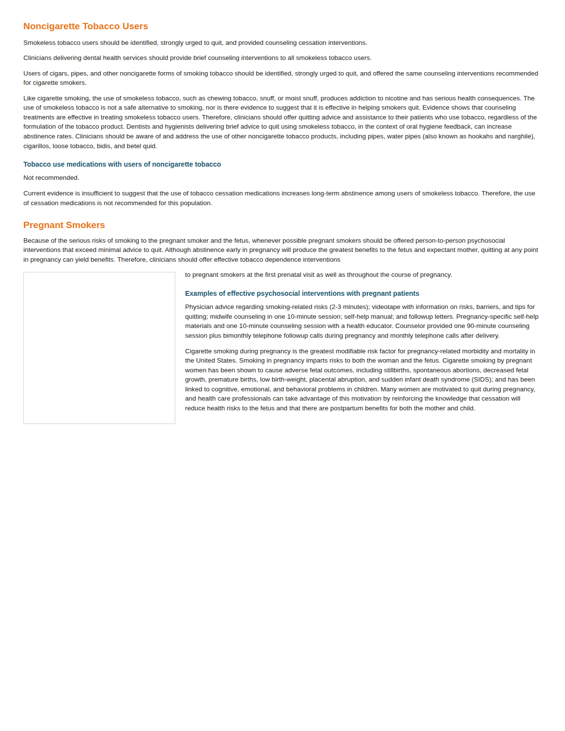Noncigarette Tobacco Users
Smokeless tobacco users should be identified, strongly urged to quit, and provided counseling cessation interventions.
Clinicians delivering dental health services should provide brief counseling interventions to all smokeless tobacco users.
Users of cigars, pipes, and other noncigarette forms of smoking tobacco should be identified, strongly urged to quit, and offered the same counseling interventions recommended for cigarette smokers.
Like cigarette smoking, the use of smokeless tobacco, such as chewing tobacco, snuff, or moist snuff, produces addiction to nicotine and has serious health consequences. The use of smokeless tobacco is not a safe alternative to smoking, nor is there evidence to suggest that it is effective in helping smokers quit. Evidence shows that counseling treatments are effective in treating smokeless tobacco users. Therefore, clinicians should offer quitting advice and assistance to their patients who use tobacco, regardless of the formulation of the tobacco product. Dentists and hygienists delivering brief advice to quit using smokeless tobacco, in the context of oral hygiene feedback, can increase abstinence rates. Clinicians should be aware of and address the use of other noncigarette tobacco products, including pipes, water pipes (also known as hookahs and narghile), cigarillos, loose tobacco, bidis, and betel quid.
Tobacco use medications with users of noncigarette tobacco
Not recommended.
Current evidence is insufficient to suggest that the use of tobacco cessation medications increases long-term abstinence among users of smokeless tobacco. Therefore, the use of cessation medications is not recommended for this population.
Pregnant Smokers
Because of the serious risks of smoking to the pregnant smoker and the fetus, whenever possible pregnant smokers should be offered person-to-person psychosocial interventions that exceed minimal advice to quit. Although abstinence early in pregnancy will produce the greatest benefits to the fetus and expectant mother, quitting at any point in pregnancy can yield benefits. Therefore, clinicians should offer effective tobacco dependence interventions
to pregnant smokers at the first prenatal visit as well as throughout the course of pregnancy.
Examples of effective psychosocial interventions with pregnant patients
Physician advice regarding smoking-related risks (2-3 minutes); videotape with information on risks, barriers, and tips for quitting; midwife counseling in one 10-minute session; self-help manual; and followup letters. Pregnancy-specific self-help materials and one 10-minute counseling session with a health educator. Counselor provided one 90-minute counseling session plus bimonthly telephone followup calls during pregnancy and monthly telephone calls after delivery.
Cigarette smoking during pregnancy is the greatest modifiable risk factor for pregnancy-related morbidity and mortality in the United States. Smoking in pregnancy imparts risks to both the woman and the fetus. Cigarette smoking by pregnant women has been shown to cause adverse fetal outcomes, including stillbirths, spontaneous abortions, decreased fetal growth, premature births, low birth-weight, placental abruption, and sudden infant death syndrome (SIDS); and has been linked to cognitive, emotional, and behavioral problems in children. Many women are motivated to quit during pregnancy, and health care professionals can take advantage of this motivation by reinforcing the knowledge that cessation will reduce health risks to the fetus and that there are postpartum benefits for both the mother and child.